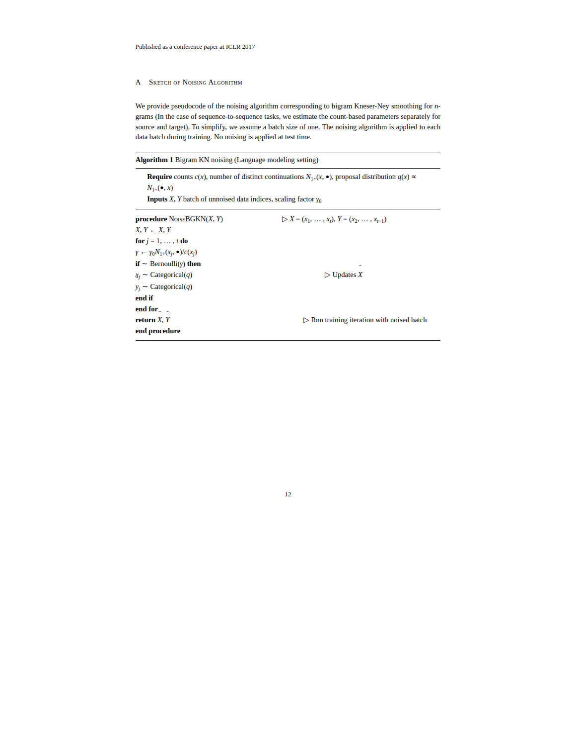Published as a conference paper at ICLR 2017
ASketch of Noising Algorithm
We provide pseudocode of the noising algorithm corresponding to bigram Kneser-Ney smoothing for n-grams (In the case of sequence-to-sequence tasks, we estimate the count-based parameters separately for source and target). To simplify, we assume a batch size of one. The noising algorithm is applied to each data batch during training. No noising is applied at test time.
Algorithm 1 Bigram KN noising (Language modeling setting)
Require counts c(x), number of distinct continuations N1+(x, ●), proposal distribution q(x) ∝
N1+(●, x)
Inputs X, Y batch of unnoised data indices, scaling factor γ0
procedure NoiseBGKN(X, Y)▷ X = (x1, … , xt), Y = (x2, … , xt+1)
˜X, ˜Y ← X, Y
for j = 1, … , t do
γ ← γ0N1+(xj, ●)/c(xj)
if ∼ Bernoulli(γ) then
˜xj ∼ Categorical(q)▷ Updates ˜X
˜yj ∼ Categorical(q)
end if
end for
return ˜X, ˜Y▷ Run training iteration with noised batch
end procedure
12